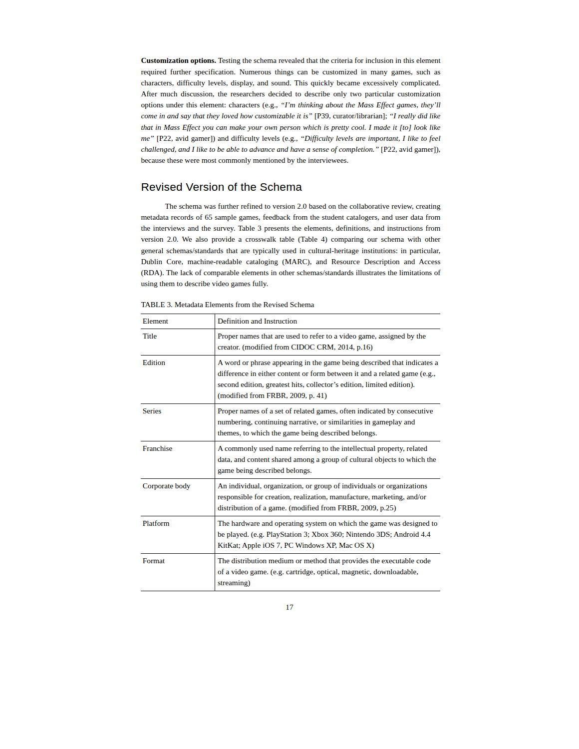Customization options. Testing the schema revealed that the criteria for inclusion in this element required further specification. Numerous things can be customized in many games, such as characters, difficulty levels, display, and sound. This quickly became excessively complicated. After much discussion, the researchers decided to describe only two particular customization options under this element: characters (e.g., “I’m thinking about the Mass Effect games, they’ll come in and say that they loved how customizable it is” [P39, curator/librarian]; “I really did like that in Mass Effect you can make your own person which is pretty cool. I made it [to] look like me” [P22, avid gamer]) and difficulty levels (e.g., “Difficulty levels are important, I like to feel challenged, and I like to be able to advance and have a sense of completion.” [P22, avid gamer]), because these were most commonly mentioned by the interviewees.
Revised Version of the Schema
The schema was further refined to version 2.0 based on the collaborative review, creating metadata records of 65 sample games, feedback from the student catalogers, and user data from the interviews and the survey. Table 3 presents the elements, definitions, and instructions from version 2.0. We also provide a crosswalk table (Table 4) comparing our schema with other general schemas/standards that are typically used in cultural-heritage institutions: in particular, Dublin Core, machine-readable cataloging (MARC), and Resource Description and Access (RDA). The lack of comparable elements in other schemas/standards illustrates the limitations of using them to describe video games fully.
TABLE 3. Metadata Elements from the Revised Schema
| Element | Definition and Instruction |
| Title | Proper names that are used to refer to a video game, assigned by the creator. (modified from CIDOC CRM, 2014, p.16) |
| Edition | A word or phrase appearing in the game being described that indicates a difference in either content or form between it and a related game (e.g., second edition, greatest hits, collector’s edition, limited edition). (modified from FRBR, 2009, p. 41) |
| Series | Proper names of a set of related games, often indicated by consecutive numbering, continuing narrative, or similarities in gameplay and themes, to which the game being described belongs. |
| Franchise | A commonly used name referring to the intellectual property, related data, and content shared among a group of cultural objects to which the game being described belongs. |
| Corporate body | An individual, organization, or group of individuals or organizations responsible for creation, realization, manufacture, marketing, and/or distribution of a game. (modified from FRBR, 2009, p.25) |
| Platform | The hardware and operating system on which the game was designed to be played. (e.g. PlayStation 3; Xbox 360; Nintendo 3DS; Android 4.4 KitKat; Apple iOS 7, PC Windows XP, Mac OS X) |
| Format | The distribution medium or method that provides the executable code of a video game. (e.g. cartridge, optical, magnetic, downloadable, streaming) |
17